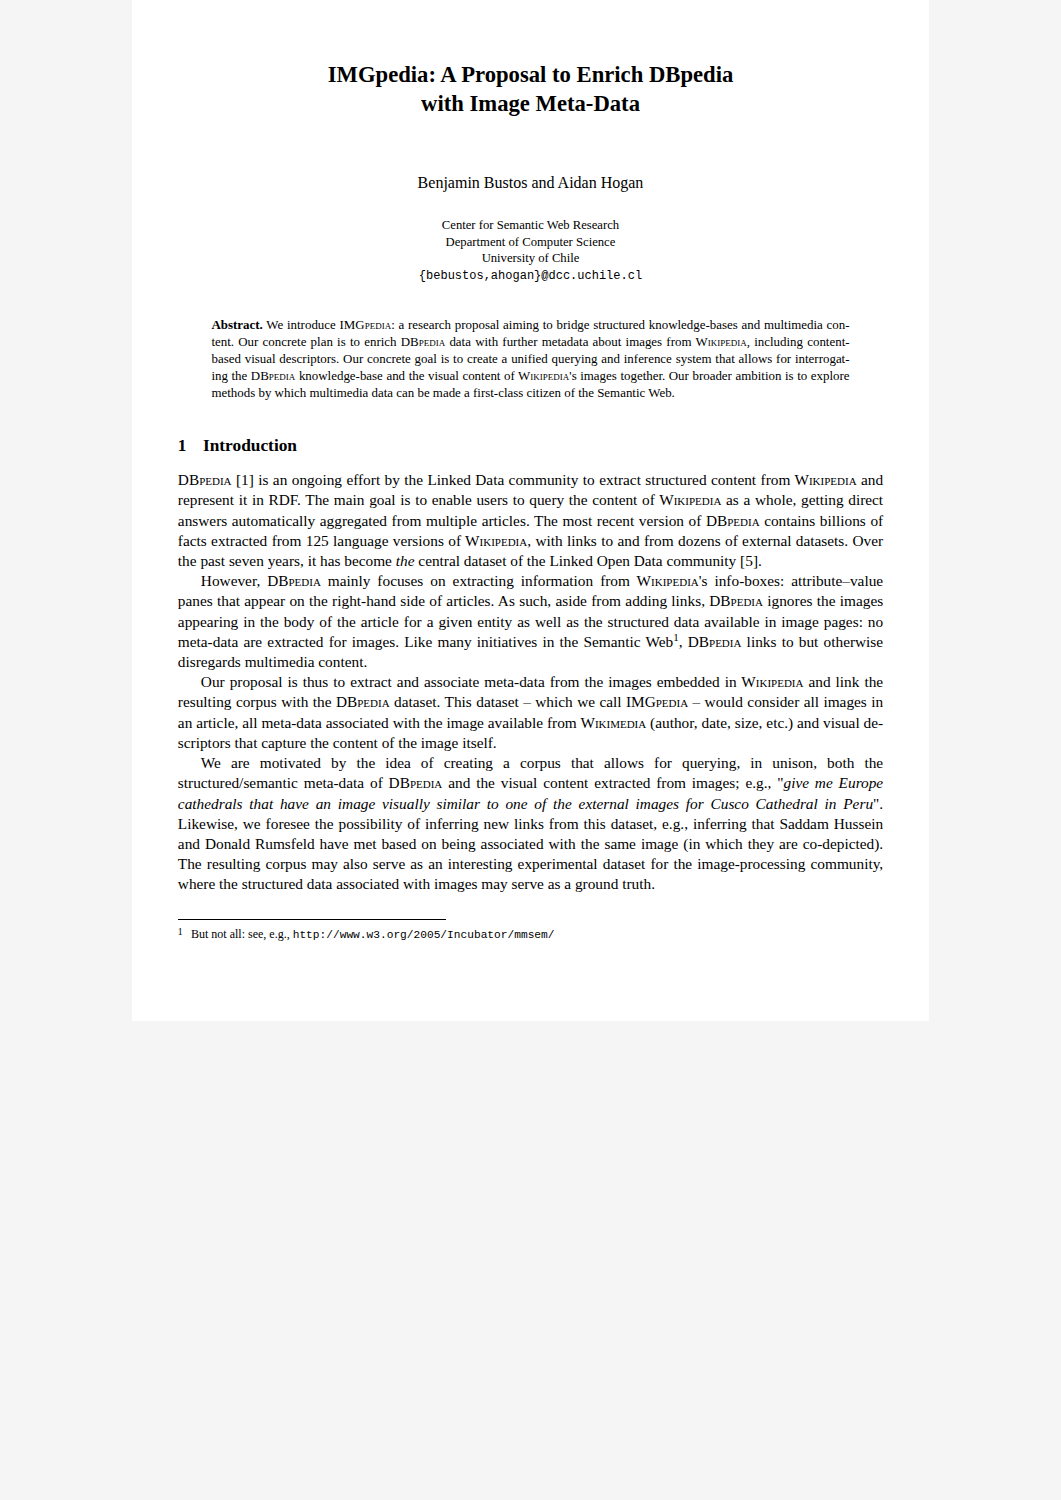IMGpedia: A Proposal to Enrich DBpedia
with Image Meta-Data
Benjamin Bustos and Aidan Hogan
Center for Semantic Web Research
Department of Computer Science
University of Chile
{bebustos,ahogan}@dcc.uchile.cl
Abstract. We introduce IMGpedia: a research proposal aiming to bridge structured knowledge-bases and multimedia content. Our concrete plan is to enrich DBpedia data with further metadata about images from Wikipedia, including content-based visual descriptors. Our concrete goal is to create a unified querying and inference system that allows for interrogating the DBpedia knowledge-base and the visual content of Wikipedia's images together. Our broader ambition is to explore methods by which multimedia data can be made a first-class citizen of the Semantic Web.
1 Introduction
DBpedia [1] is an ongoing effort by the Linked Data community to extract structured content from Wikipedia and represent it in RDF. The main goal is to enable users to query the content of Wikipedia as a whole, getting direct answers automatically aggregated from multiple articles. The most recent version of DBpedia contains billions of facts extracted from 125 language versions of Wikipedia, with links to and from dozens of external datasets. Over the past seven years, it has become the central dataset of the Linked Open Data community [5].
However, DBpedia mainly focuses on extracting information from Wikipedia's info-boxes: attribute–value panes that appear on the right-hand side of articles. As such, aside from adding links, DBpedia ignores the images appearing in the body of the article for a given entity as well as the structured data available in image pages: no meta-data are extracted for images. Like many initiatives in the Semantic Web1, DBpedia links to but otherwise disregards multimedia content.
Our proposal is thus to extract and associate meta-data from the images embedded in Wikipedia and link the resulting corpus with the DBpedia dataset. This dataset – which we call IMGpedia – would consider all images in an article, all meta-data associated with the image available from Wikimedia (author, date, size, etc.) and visual descriptors that capture the content of the image itself.
We are motivated by the idea of creating a corpus that allows for querying, in unison, both the structured/semantic meta-data of DBpedia and the visual content extracted from images; e.g., "give me Europe cathedrals that have an image visually similar to one of the external images for Cusco Cathedral in Peru". Likewise, we foresee the possibility of inferring new links from this dataset, e.g., inferring that Saddam Hussein and Donald Rumsfeld have met based on being associated with the same image (in which they are co-depicted). The resulting corpus may also serve as an interesting experimental dataset for the image-processing community, where the structured data associated with images may serve as a ground truth.
1 But not all: see, e.g., http://www.w3.org/2005/Incubator/mmsem/